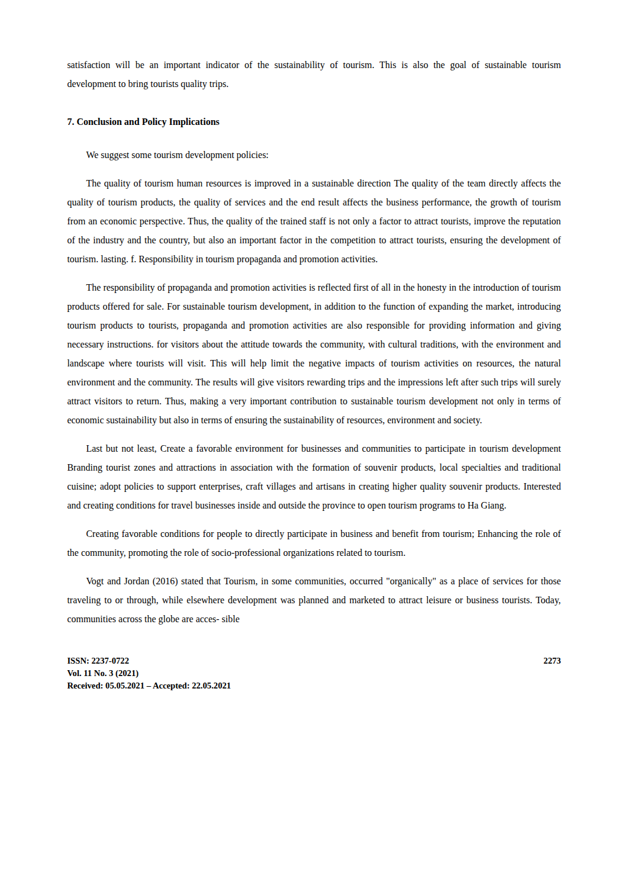satisfaction will be an important indicator of the sustainability of tourism. This is also the goal of sustainable tourism development to bring tourists quality trips.
7. Conclusion and Policy Implications
We suggest some tourism development policies:
The quality of tourism human resources is improved in a sustainable direction The quality of the team directly affects the quality of tourism products, the quality of services and the end result affects the business performance, the growth of tourism from an economic perspective. Thus, the quality of the trained staff is not only a factor to attract tourists, improve the reputation of the industry and the country, but also an important factor in the competition to attract tourists, ensuring the development of tourism. lasting. f. Responsibility in tourism propaganda and promotion activities.
The responsibility of propaganda and promotion activities is reflected first of all in the honesty in the introduction of tourism products offered for sale. For sustainable tourism development, in addition to the function of expanding the market, introducing tourism products to tourists, propaganda and promotion activities are also responsible for providing information and giving necessary instructions. for visitors about the attitude towards the community, with cultural traditions, with the environment and landscape where tourists will visit. This will help limit the negative impacts of tourism activities on resources, the natural environment and the community. The results will give visitors rewarding trips and the impressions left after such trips will surely attract visitors to return. Thus, making a very important contribution to sustainable tourism development not only in terms of economic sustainability but also in terms of ensuring the sustainability of resources, environment and society.
Last but not least, Create a favorable environment for businesses and communities to participate in tourism development Branding tourist zones and attractions in association with the formation of souvenir products, local specialties and traditional cuisine; adopt policies to support enterprises, craft villages and artisans in creating higher quality souvenir products. Interested and creating conditions for travel businesses inside and outside the province to open tourism programs to Ha Giang.
Creating favorable conditions for people to directly participate in business and benefit from tourism; Enhancing the role of the community, promoting the role of socio-professional organizations related to tourism.
Vogt and Jordan (2016) stated that Tourism, in some communities, occurred "organically" as a place of services for those traveling to or through, while elsewhere development was planned and marketed to attract leisure or business tourists. Today, communities across the globe are acces- sible
2273 ISSN: 2237-0722
Vol. 11 No. 3 (2021)
Received: 05.05.2021 – Accepted: 22.05.2021